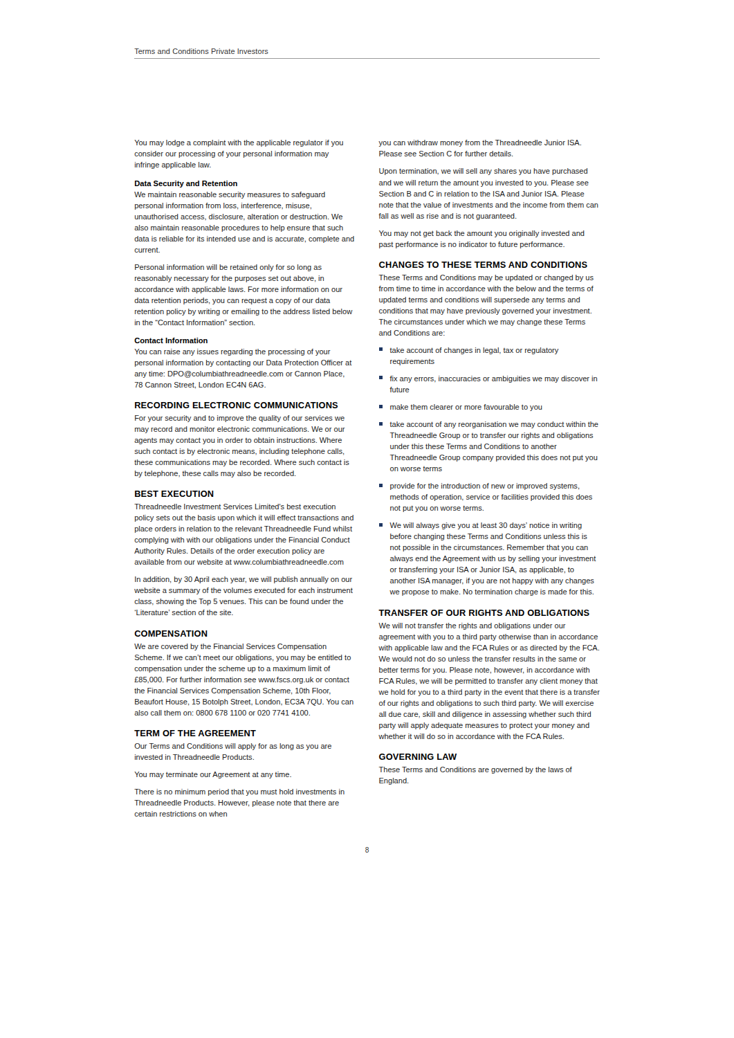Terms and Conditions Private Investors
You may lodge a complaint with the applicable regulator if you consider our processing of your personal information may infringe applicable law.
Data Security and Retention
We maintain reasonable security measures to safeguard personal information from loss, interference, misuse, unauthorised access, disclosure, alteration or destruction. We also maintain reasonable procedures to help ensure that such data is reliable for its intended use and is accurate, complete and current.
Personal information will be retained only for so long as reasonably necessary for the purposes set out above, in accordance with applicable laws. For more information on our data retention periods, you can request a copy of our data retention policy by writing or emailing to the address listed below in the “Contact Information” section.
Contact Information
You can raise any issues regarding the processing of your personal information by contacting our Data Protection Officer at any time: DPO@columbiathreadneedle.com or Cannon Place, 78 Cannon Street, London EC4N 6AG.
Recording Electronic Communications
For your security and to improve the quality of our services we may record and monitor electronic communications. We or our agents may contact you in order to obtain instructions. Where such contact is by electronic means, including telephone calls, these communications may be recorded. Where such contact is by telephone, these calls may also be recorded.
Best Execution
Threadneedle Investment Services Limited's best execution policy sets out the basis upon which it will effect transactions and place orders in relation to the relevant Threadneedle Fund whilst complying with with our obligations under the Financial Conduct Authority Rules. Details of the order execution policy are available from our website at www.columbiathreadneedle.com
In addition, by 30 April each year, we will publish annually on our website a summary of the volumes executed for each instrument class, showing the Top 5 venues. This can be found under the ‘Literature’ section of the site.
Compensation
We are covered by the Financial Services Compensation Scheme. If we can’t meet our obligations, you may be entitled to compensation under the scheme up to a maximum limit of £85,000. For further information see www.fscs.org.uk or contact the Financial Services Compensation Scheme, 10th Floor, Beaufort House, 15 Botolph Street, London, EC3A 7QU. You can also call them on: 0800 678 1100 or 020 7741 4100.
Term of the Agreement
Our Terms and Conditions will apply for as long as you are invested in Threadneedle Products.
You may terminate our Agreement at any time.
There is no minimum period that you must hold investments in Threadneedle Products. However, please note that there are certain restrictions on when
you can withdraw money from the Threadneedle Junior ISA. Please see Section C for further details.
Upon termination, we will sell any shares you have purchased and we will return the amount you invested to you. Please see Section B and C in relation to the ISA and Junior ISA. Please note that the value of investments and the income from them can fall as well as rise and is not guaranteed.
You may not get back the amount you originally invested and past performance is no indicator to future performance.
Changes to these Terms and Conditions
These Terms and Conditions may be updated or changed by us from time to time in accordance with the below and the terms of updated terms and conditions will supersede any terms and conditions that may have previously governed your investment. The circumstances under which we may change these Terms and Conditions are:
take account of changes in legal, tax or regulatory requirements
fix any errors, inaccuracies or ambiguities we may discover in future
make them clearer or more favourable to you
take account of any reorganisation we may conduct within the Threadneedle Group or to transfer our rights and obligations under this these Terms and Conditions to another Threadneedle Group company provided this does not put you on worse terms
provide for the introduction of new or improved systems, methods of operation, service or facilities provided this does not put you on worse terms.
We will always give you at least 30 days’ notice in writing before changing these Terms and Conditions unless this is not possible in the circumstances. Remember that you can always end the Agreement with us by selling your investment or transferring your ISA or Junior ISA, as applicable, to another ISA manager, if you are not happy with any changes we propose to make. No termination charge is made for this.
Transfer of our Rights and Obligations
We will not transfer the rights and obligations under our agreement with you to a third party otherwise than in accordance with applicable law and the FCA Rules or as directed by the FCA. We would not do so unless the transfer results in the same or better terms for you. Please note, however, in accordance with FCA Rules, we will be permitted to transfer any client money that we hold for you to a third party in the event that there is a transfer of our rights and obligations to such third party. We will exercise all due care, skill and diligence in assessing whether such third party will apply adequate measures to protect your money and whether it will do so in accordance with the FCA Rules.
Governing Law
These Terms and Conditions are governed by the laws of England.
8